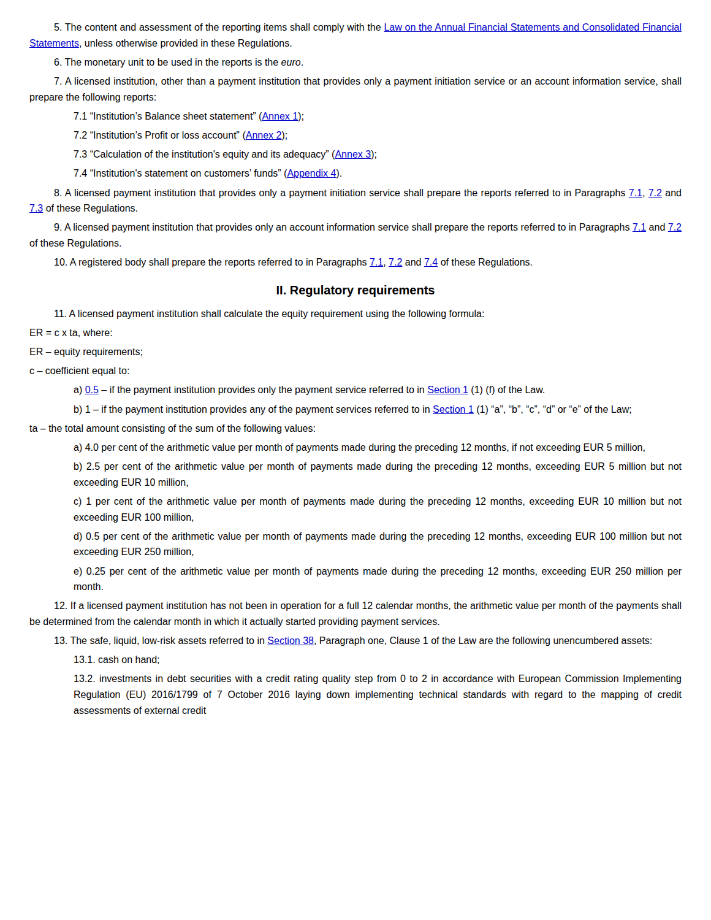5. The content and assessment of the reporting items shall comply with the Law on the Annual Financial Statements and Consolidated Financial Statements, unless otherwise provided in these Regulations.
6. The monetary unit to be used in the reports is the euro.
7. A licensed institution, other than a payment institution that provides only a payment initiation service or an account information service, shall prepare the following reports:
7.1 “Institution’s Balance sheet statement” (Annex 1);
7.2 “Institution’s Profit or loss account” (Annex 2);
7.3 “Calculation of the institution's equity and its adequacy” (Annex 3);
7.4 “Institution's statement on customers’ funds” (Appendix 4).
8. A licensed payment institution that provides only a payment initiation service shall prepare the reports referred to in Paragraphs 7.1, 7.2 and 7.3 of these Regulations.
9. A licensed payment institution that provides only an account information service shall prepare the reports referred to in Paragraphs 7.1 and 7.2 of these Regulations.
10. A registered body shall prepare the reports referred to in Paragraphs 7.1, 7.2 and 7.4 of these Regulations.
II. Regulatory requirements
11. A licensed payment institution shall calculate the equity requirement using the following formula:
ER = c x ta, where:
ER – equity requirements;
c – coefficient equal to:
a) 0.5 – if the payment institution provides only the payment service referred to in Section 1 (1) (f) of the Law.
b) 1 – if the payment institution provides any of the payment services referred to in Section 1 (1) “a”, “b”, “c”, “d” or “e” of the Law;
ta – the total amount consisting of the sum of the following values:
a) 4.0 per cent of the arithmetic value per month of payments made during the preceding 12 months, if not exceeding EUR 5 million,
b) 2.5 per cent of the arithmetic value per month of payments made during the preceding 12 months, exceeding EUR 5 million but not exceeding EUR 10 million,
c) 1 per cent of the arithmetic value per month of payments made during the preceding 12 months, exceeding EUR 10 million but not exceeding EUR 100 million,
d) 0.5 per cent of the arithmetic value per month of payments made during the preceding 12 months, exceeding EUR 100 million but not exceeding EUR 250 million,
e) 0.25 per cent of the arithmetic value per month of payments made during the preceding 12 months, exceeding EUR 250 million per month.
12. If a licensed payment institution has not been in operation for a full 12 calendar months, the arithmetic value per month of the payments shall be determined from the calendar month in which it actually started providing payment services.
13. The safe, liquid, low-risk assets referred to in Section 38, Paragraph one, Clause 1 of the Law are the following unencumbered assets:
13.1. cash on hand;
13.2. investments in debt securities with a credit rating quality step from 0 to 2 in accordance with European Commission Implementing Regulation (EU) 2016/1799 of 7 October 2016 laying down implementing technical standards with regard to the mapping of credit assessments of external credit